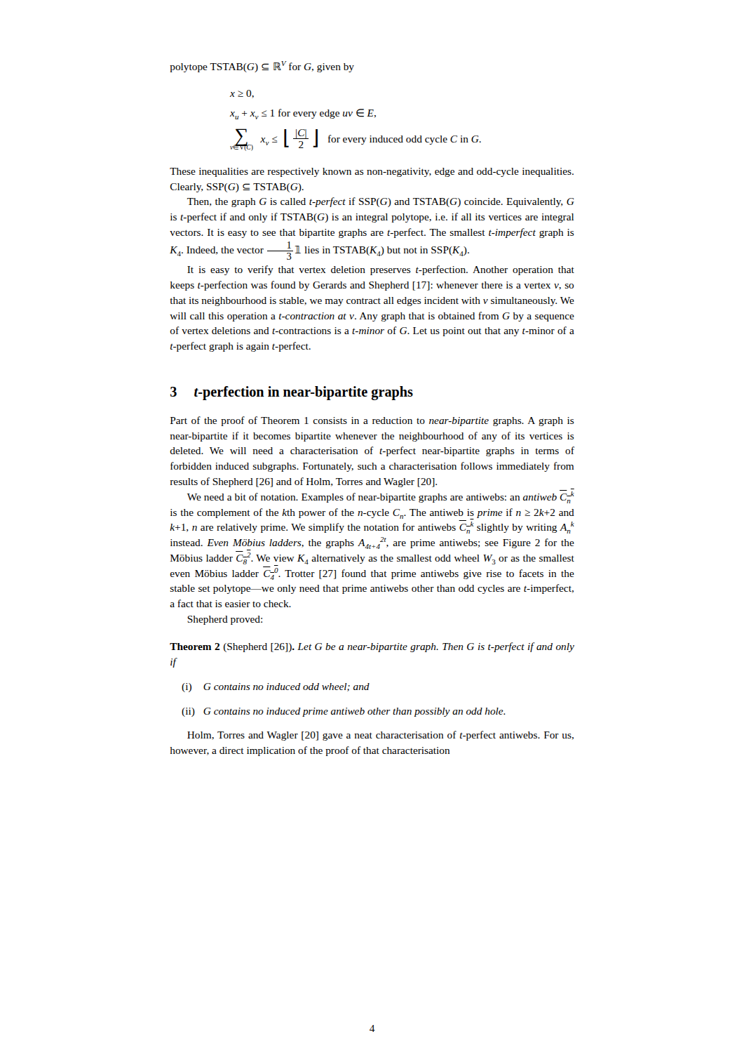polytope TSTAB(G) ⊆ ℝV for G, given by
x ≥ 0,
xu + xv ≤ 1 for every edge uv ∈ E,
∑v∈V(C) xv ≤ ⌊ |C|2 ⌋ for every induced odd cycle C in G.
These inequalities are respectively known as non-negativity, edge and odd-cycle inequalities. Clearly, SSP(G) ⊆ TSTAB(G).
Then, the graph G is called t-perfect if SSP(G) and TSTAB(G) coincide. Equivalently, G is t-perfect if and only if TSTAB(G) is an integral polytope, i.e. if all its vertices are integral vectors. It is easy to see that bipartite graphs are t-perfect. The smallest t-imperfect graph is K4. Indeed, the vector 13𝟙 lies in TSTAB(K4) but not in SSP(K4).
It is easy to verify that vertex deletion preserves t-perfection. Another operation that keeps t-perfection was found by Gerards and Shepherd [17]: whenever there is a vertex v, so that its neighbourhood is stable, we may contract all edges incident with v simultaneously. We will call this operation a t-contraction at v. Any graph that is obtained from G by a sequence of vertex deletions and t-contractions is a t-minor of G. Let us point out that any t-minor of a t-perfect graph is again t-perfect.
3 t-perfection in near-bipartite graphs
Part of the proof of Theorem 1 consists in a reduction to near-bipartite graphs. A graph is near-bipartite if it becomes bipartite whenever the neighbourhood of any of its vertices is deleted. We will need a characterisation of t-perfect near-bipartite graphs in terms of forbidden induced subgraphs. Fortunately, such a characterisation follows immediately from results of Shepherd [26] and of Holm, Torres and Wagler [20].
We need a bit of notation. Examples of near-bipartite graphs are antiwebs: an antiweb Cnk is the complement of the kth power of the n-cycle Cn. The antiweb is prime if n ≥ 2k+2 and k+1, n are relatively prime. We simplify the notation for antiwebs Cnk slightly by writing Ank instead. Even Möbius ladders, the graphs A4t+42t, are prime antiwebs; see Figure 2 for the Möbius ladder C82. We view K4 alternatively as the smallest odd wheel W3 or as the smallest even Möbius ladder C40. Trotter [27] found that prime antiwebs give rise to facets in the stable set polytope—we only need that prime antiwebs other than odd cycles are t-imperfect, a fact that is easier to check.
Shepherd proved:
Theorem 2 (Shepherd [26]). Let G be a near-bipartite graph. Then G is t-perfect if and only if
G contains no induced odd wheel; and
G contains no induced prime antiweb other than possibly an odd hole.
Holm, Torres and Wagler [20] gave a neat characterisation of t-perfect antiwebs. For us, however, a direct implication of the proof of that characterisation
4